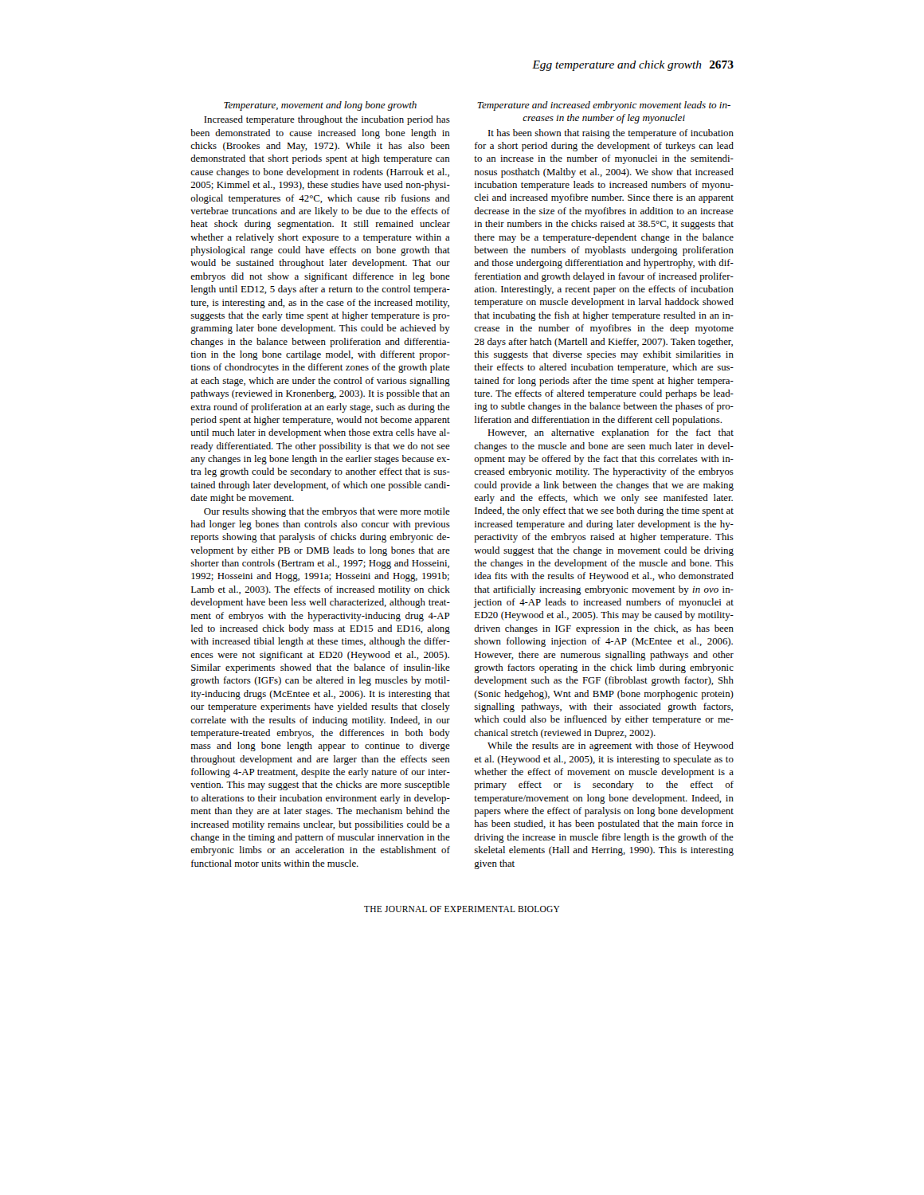Egg temperature and chick growth 2673
Temperature, movement and long bone growth
Increased temperature throughout the incubation period has been demonstrated to cause increased long bone length in chicks (Brookes and May, 1972). While it has also been demonstrated that short periods spent at high temperature can cause changes to bone development in rodents (Harrouk et al., 2005; Kimmel et al., 1993), these studies have used non-physiological temperatures of 42°C, which cause rib fusions and vertebrae truncations and are likely to be due to the effects of heat shock during segmentation. It still remained unclear whether a relatively short exposure to a temperature within a physiological range could have effects on bone growth that would be sustained throughout later development. That our embryos did not show a significant difference in leg bone length until ED12, 5 days after a return to the control temperature, is interesting and, as in the case of the increased motility, suggests that the early time spent at higher temperature is programming later bone development. This could be achieved by changes in the balance between proliferation and differentiation in the long bone cartilage model, with different proportions of chondrocytes in the different zones of the growth plate at each stage, which are under the control of various signalling pathways (reviewed in Kronenberg, 2003). It is possible that an extra round of proliferation at an early stage, such as during the period spent at higher temperature, would not become apparent until much later in development when those extra cells have already differentiated. The other possibility is that we do not see any changes in leg bone length in the earlier stages because extra leg growth could be secondary to another effect that is sustained through later development, of which one possible candidate might be movement.
Our results showing that the embryos that were more motile had longer leg bones than controls also concur with previous reports showing that paralysis of chicks during embryonic development by either PB or DMB leads to long bones that are shorter than controls (Bertram et al., 1997; Hogg and Hosseini, 1992; Hosseini and Hogg, 1991a; Hosseini and Hogg, 1991b; Lamb et al., 2003). The effects of increased motility on chick development have been less well characterized, although treatment of embryos with the hyperactivity-inducing drug 4-AP led to increased chick body mass at ED15 and ED16, along with increased tibial length at these times, although the differences were not significant at ED20 (Heywood et al., 2005). Similar experiments showed that the balance of insulin-like growth factors (IGFs) can be altered in leg muscles by motility-inducing drugs (McEntee et al., 2006). It is interesting that our temperature experiments have yielded results that closely correlate with the results of inducing motility. Indeed, in our temperature-treated embryos, the differences in both body mass and long bone length appear to continue to diverge throughout development and are larger than the effects seen following 4-AP treatment, despite the early nature of our intervention. This may suggest that the chicks are more susceptible to alterations to their incubation environment early in development than they are at later stages. The mechanism behind the increased motility remains unclear, but possibilities could be a change in the timing and pattern of muscular innervation in the embryonic limbs or an acceleration in the establishment of functional motor units within the muscle.
Temperature and increased embryonic movement leads to increases in the number of leg myonuclei
It has been shown that raising the temperature of incubation for a short period during the development of turkeys can lead to an increase in the number of myonuclei in the semitendinosus posthatch (Maltby et al., 2004). We show that increased incubation temperature leads to increased numbers of myonuclei and increased myofibre number. Since there is an apparent decrease in the size of the myofibres in addition to an increase in their numbers in the chicks raised at 38.5°C, it suggests that there may be a temperature-dependent change in the balance between the numbers of myoblasts undergoing proliferation and those undergoing differentiation and hypertrophy, with differentiation and growth delayed in favour of increased proliferation. Interestingly, a recent paper on the effects of incubation temperature on muscle development in larval haddock showed that incubating the fish at higher temperature resulted in an increase in the number of myofibres in the deep myotome 28 days after hatch (Martell and Kieffer, 2007). Taken together, this suggests that diverse species may exhibit similarities in their effects to altered incubation temperature, which are sustained for long periods after the time spent at higher temperature. The effects of altered temperature could perhaps be leading to subtle changes in the balance between the phases of proliferation and differentiation in the different cell populations.
However, an alternative explanation for the fact that changes to the muscle and bone are seen much later in development may be offered by the fact that this correlates with increased embryonic motility. The hyperactivity of the embryos could provide a link between the changes that we are making early and the effects, which we only see manifested later. Indeed, the only effect that we see both during the time spent at increased temperature and during later development is the hyperactivity of the embryos raised at higher temperature. This would suggest that the change in movement could be driving the changes in the development of the muscle and bone. This idea fits with the results of Heywood et al., who demonstrated that artificially increasing embryonic movement by in ovo injection of 4-AP leads to increased numbers of myonuclei at ED20 (Heywood et al., 2005). This may be caused by motility-driven changes in IGF expression in the chick, as has been shown following injection of 4-AP (McEntee et al., 2006). However, there are numerous signalling pathways and other growth factors operating in the chick limb during embryonic development such as the FGF (fibroblast growth factor), Shh (Sonic hedgehog), Wnt and BMP (bone morphogenic protein) signalling pathways, with their associated growth factors, which could also be influenced by either temperature or mechanical stretch (reviewed in Duprez, 2002).
While the results are in agreement with those of Heywood et al. (Heywood et al., 2005), it is interesting to speculate as to whether the effect of movement on muscle development is a primary effect or is secondary to the effect of temperature/movement on long bone development. Indeed, in papers where the effect of paralysis on long bone development has been studied, it has been postulated that the main force in driving the increase in muscle fibre length is the growth of the skeletal elements (Hall and Herring, 1990). This is interesting given that
THE JOURNAL OF EXPERIMENTAL BIOLOGY